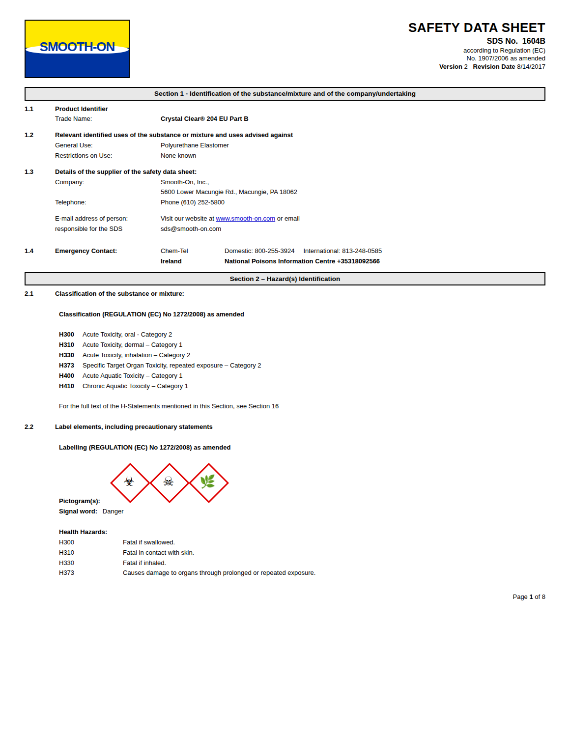SMOOTH-ON
SAFETY DATA SHEET
SDS No. 1604B
according to Regulation (EC)
No. 1907/2006 as amended
Version 2 Revision Date 8/14/2017
Section 1 - Identification of the substance/mixture and of the company/undertaking
| 1.1 | Product Identifier |
| | Trade Name: | Crystal Clear® 204 EU Part B |
| 1.2 | Relevant identified uses of the substance or mixture and uses advised against |
| | General Use: | Polyurethane Elastomer |
| | Restrictions on Use: | None known |
| 1.3 | Details of the supplier of the safety data sheet: |
| | Company: | Smooth-On, Inc., |
| | | 5600 Lower Macungie Rd., Macungie, PA 18062 |
| | Telephone: | Phone (610) 252-5800 |
| | E-mail address of person: | Visit our website at www.smooth-on.com or email |
| | responsible for the SDS | sds@smooth-on.com |
| 1.4 | Emergency Contact: | Chem-Tel Domestic: 800-255-3924 International: 813-248-0585 |
| | | Ireland National Poisons Information Centre +35318092566 |
Section 2 – Hazard(s) Identification
| 2.1 | Classification of the substance or mixture: |
Classification (REGULATION (EC) No 1272/2008) as amended
H300 Acute Toxicity, oral - Category 2
H310 Acute Toxicity, dermal – Category 1
H330 Acute Toxicity, inhalation – Category 2
H373 Specific Target Organ Toxicity, repeated exposure – Category 2
H400 Acute Aquatic Toxicity – Category 1
H410 Chronic Aquatic Toxicity – Category 1
For the full text of the H-Statements mentioned in this Section, see Section 16
| 2.2 | Label elements, including precautionary statements |
Labelling (REGULATION (EC) No 1272/2008) as amended
☣
☠
🌿
Pictogram(s):
Signal word: Danger
Health Hazards:
H300 Fatal if swallowed.
H310 Fatal in contact with skin.
H330 Fatal if inhaled.
H373 Causes damage to organs through prolonged or repeated exposure.
Page 1 of 8